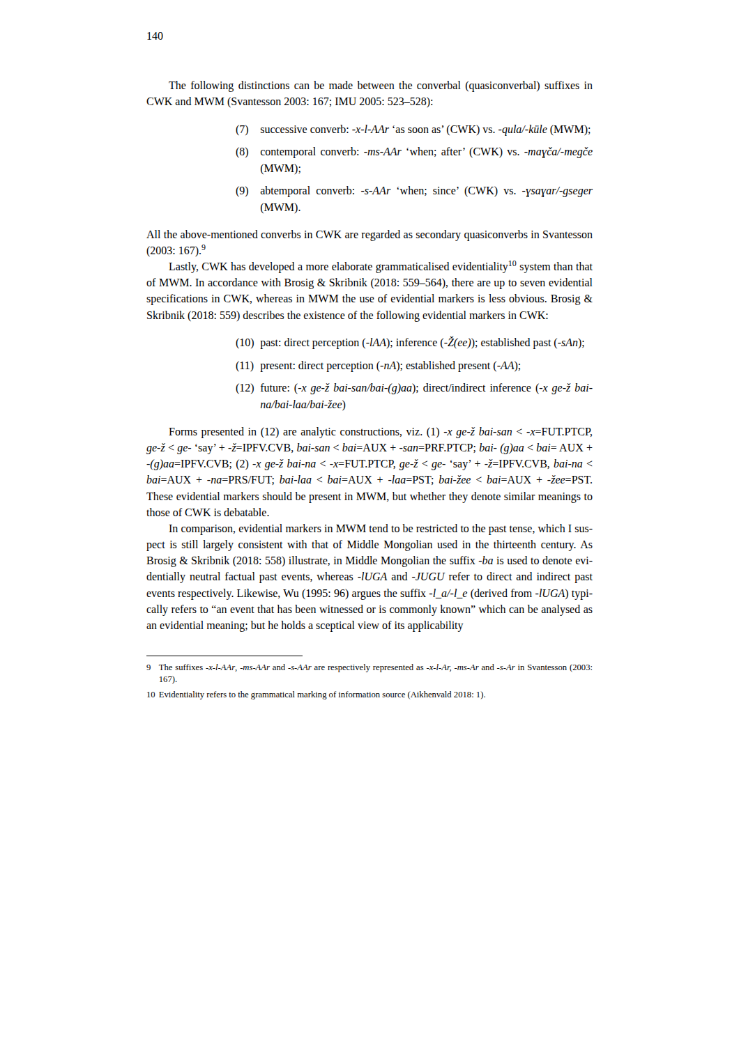140
The following distinctions can be made between the converbal (quasiconverbal) suffixes in CWK and MWM (Svantesson 2003: 167; IMU 2005: 523–528):
(7) successive converb: -x-l-AAr ‘as soon as’ (CWK) vs. -qula/-küle (MWM);
(8) contemporal converb: -ms-AAr ‘when; after’ (CWK) vs. -maɣča/-megče (MWM);
(9) abtemporal converb: -s-AAr ‘when; since’ (CWK) vs. -ɣsaɣar/-gseger (MWM).
All the above-mentioned converbs in CWK are regarded as secondary quasiconverbs in Svantesson (2003: 167).9
Lastly, CWK has developed a more elaborate grammaticalised evidentiality10 system than that of MWM. In accordance with Brosig & Skribnik (2018: 559–564), there are up to seven evidential specifications in CWK, whereas in MWM the use of evidential markers is less obvious. Brosig & Skribnik (2018: 559) describes the existence of the following evidential markers in CWK:
(10) past: direct perception (-lAA); inference (-Ž(ee)); established past (-sAn);
(11) present: direct perception (-nA); established present (-AA);
(12) future: (-x ge-ž bai-san/bai-(g)aa); direct/indirect inference (-x ge-ž bai-na/bai-laa/bai-žee)
Forms presented in (12) are analytic constructions, viz. (1) -x ge-ž bai-san < -x=FUT.PTCP, ge-ž < ge- ‘say’ + -ž=IPFV.CVB, bai-san < bai=AUX + -san=PRF.PTCP; bai- (g)aa < bai= AUX + -(g)aa=IPFV.CVB; (2) -x ge-ž bai-na < -x=FUT.PTCP, ge-ž < ge- ‘say’ + -ž=IPFV.CVB, bai-na < bai=AUX + -na=PRS/FUT; bai-laa < bai=AUX + -laa=PST; bai-žee < bai=AUX + -žee=PST. These evidential markers should be present in MWM, but whether they denote similar meanings to those of CWK is debatable.
In comparison, evidential markers in MWM tend to be restricted to the past tense, which I suspect is still largely consistent with that of Middle Mongolian used in the thirteenth century. As Brosig & Skribnik (2018: 558) illustrate, in Middle Mongolian the suffix -ba is used to denote evidentially neutral factual past events, whereas -lUGA and -JUGU refer to direct and indirect past events respectively. Likewise, Wu (1995: 96) argues the suffix -l_a/-l_e (derived from -lUGA) typically refers to “an event that has been witnessed or is commonly known” which can be analysed as an evidential meaning; but he holds a sceptical view of its applicability
9 The suffixes -x-l-AAr, -ms-AAr and -s-AAr are respectively represented as -x-l-Ar, -ms-Ar and -s-Ar in Svantesson (2003: 167).
10 Evidentiality refers to the grammatical marking of information source (Aikhenvald 2018: 1).